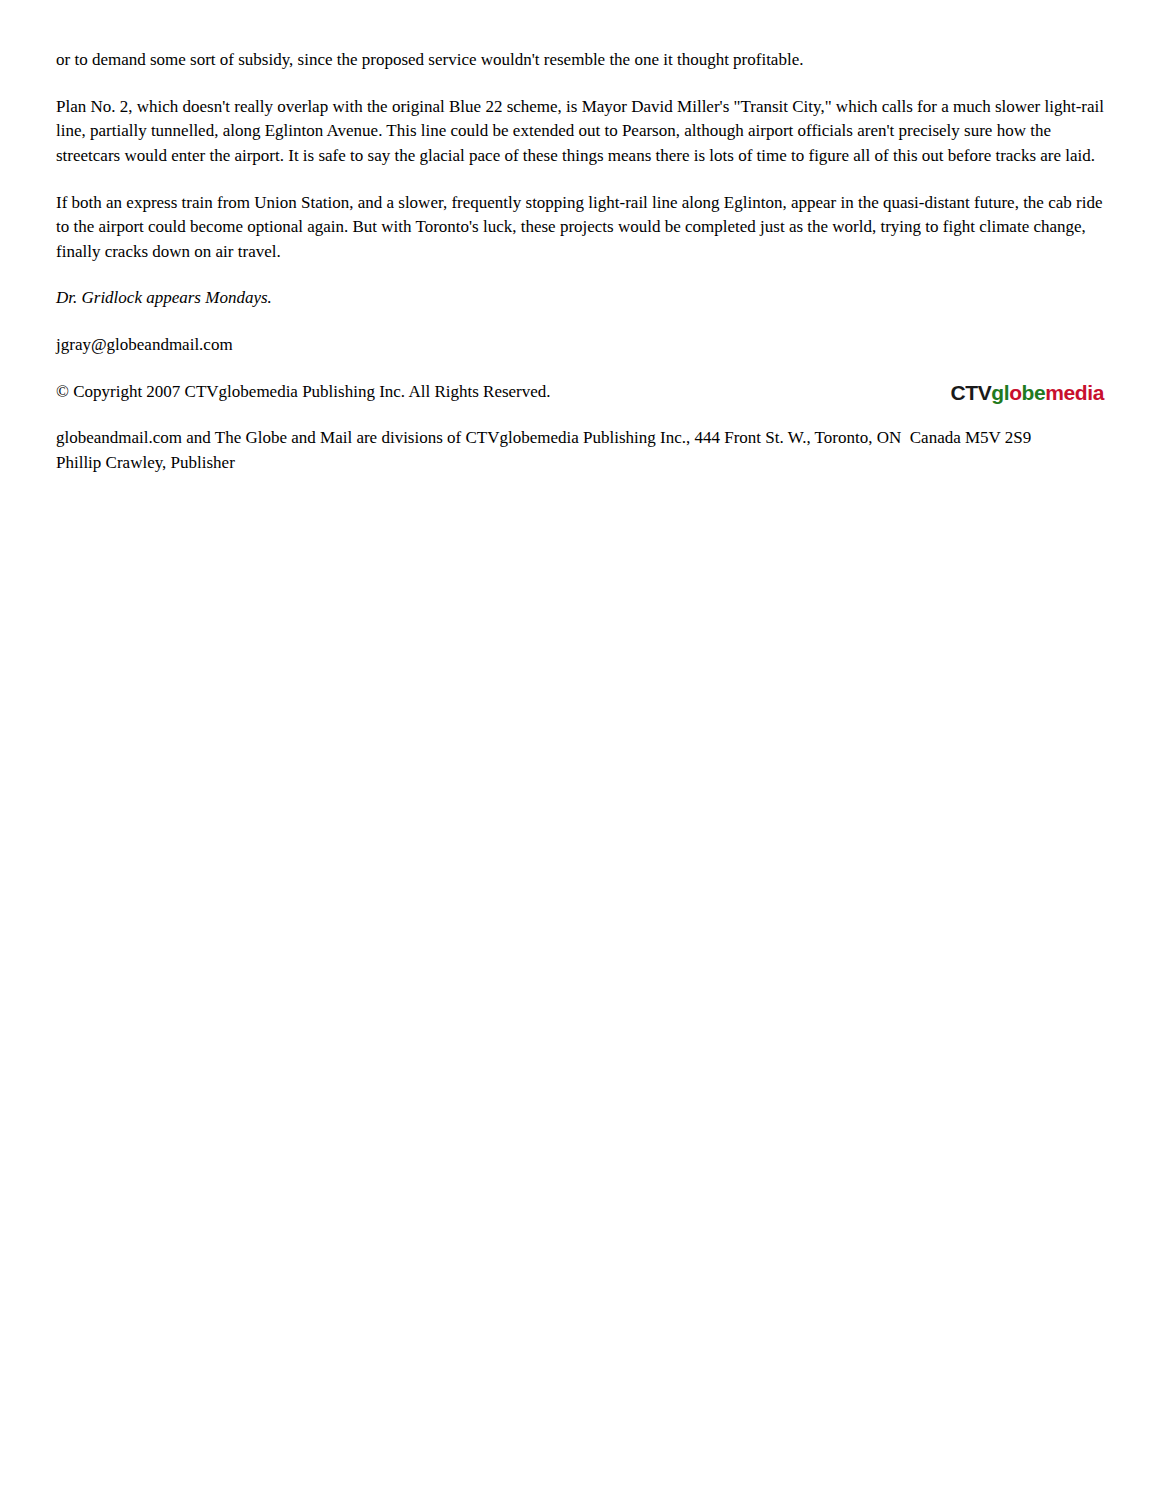or to demand some sort of subsidy, since the proposed service wouldn't resemble the one it thought profitable.
Plan No. 2, which doesn't really overlap with the original Blue 22 scheme, is Mayor David Miller's "Transit City," which calls for a much slower light-rail line, partially tunnelled, along Eglinton Avenue. This line could be extended out to Pearson, although airport officials aren't precisely sure how the streetcars would enter the airport. It is safe to say the glacial pace of these things means there is lots of time to figure all of this out before tracks are laid.
If both an express train from Union Station, and a slower, frequently stopping light-rail line along Eglinton, appear in the quasi-distant future, the cab ride to the airport could become optional again. But with Toronto's luck, these projects would be completed just as the world, trying to fight climate change, finally cracks down on air travel.
Dr. Gridlock appears Mondays.
jgray@globeandmail.com
© Copyright 2007 CTVglobemedia Publishing Inc. All Rights Reserved.
CTV globemedia
globeandmail.com and The Globe and Mail are divisions of CTVglobemedia Publishing Inc., 444 Front St. W., Toronto, ON Canada M5V 2S9
Phillip Crawley, Publisher